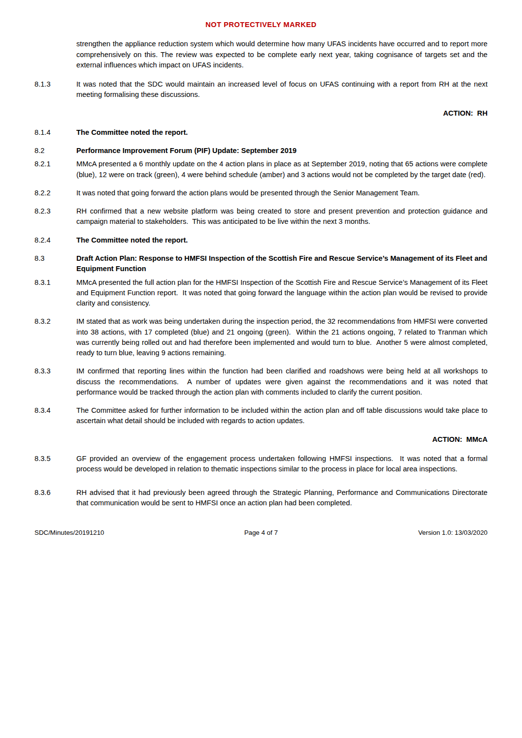NOT PROTECTIVELY MARKED
strengthen the appliance reduction system which would determine how many UFAS incidents have occurred and to report more comprehensively on this. The review was expected to be complete early next year, taking cognisance of targets set and the external influences which impact on UFAS incidents.
8.1.3
It was noted that the SDC would maintain an increased level of focus on UFAS continuing with a report from RH at the next meeting formalising these discussions.
ACTION: RH
8.1.4
The Committee noted the report.
8.2
Performance Improvement Forum (PIF) Update: September 2019
8.2.1
MMcA presented a 6 monthly update on the 4 action plans in place as at September 2019, noting that 65 actions were complete (blue), 12 were on track (green), 4 were behind schedule (amber) and 3 actions would not be completed by the target date (red).
8.2.2
It was noted that going forward the action plans would be presented through the Senior Management Team.
8.2.3
RH confirmed that a new website platform was being created to store and present prevention and protection guidance and campaign material to stakeholders. This was anticipated to be live within the next 3 months.
8.2.4
The Committee noted the report.
8.3
Draft Action Plan: Response to HMFSI Inspection of the Scottish Fire and Rescue Service’s Management of its Fleet and Equipment Function
8.3.1
MMcA presented the full action plan for the HMFSI Inspection of the Scottish Fire and Rescue Service’s Management of its Fleet and Equipment Function report. It was noted that going forward the language within the action plan would be revised to provide clarity and consistency.
8.3.2
IM stated that as work was being undertaken during the inspection period, the 32 recommendations from HMFSI were converted into 38 actions, with 17 completed (blue) and 21 ongoing (green). Within the 21 actions ongoing, 7 related to Tranman which was currently being rolled out and had therefore been implemented and would turn to blue. Another 5 were almost completed, ready to turn blue, leaving 9 actions remaining.
8.3.3
IM confirmed that reporting lines within the function had been clarified and roadshows were being held at all workshops to discuss the recommendations. A number of updates were given against the recommendations and it was noted that performance would be tracked through the action plan with comments included to clarify the current position.
8.3.4
The Committee asked for further information to be included within the action plan and off table discussions would take place to ascertain what detail should be included with regards to action updates.
ACTION: MMcA
8.3.5
GF provided an overview of the engagement process undertaken following HMFSI inspections. It was noted that a formal process would be developed in relation to thematic inspections similar to the process in place for local area inspections.
8.3.6
RH advised that it had previously been agreed through the Strategic Planning, Performance and Communications Directorate that communication would be sent to HMFSI once an action plan had been completed.
SDC/Minutes/20191210
Page 4 of 7
Version 1.0: 13/03/2020